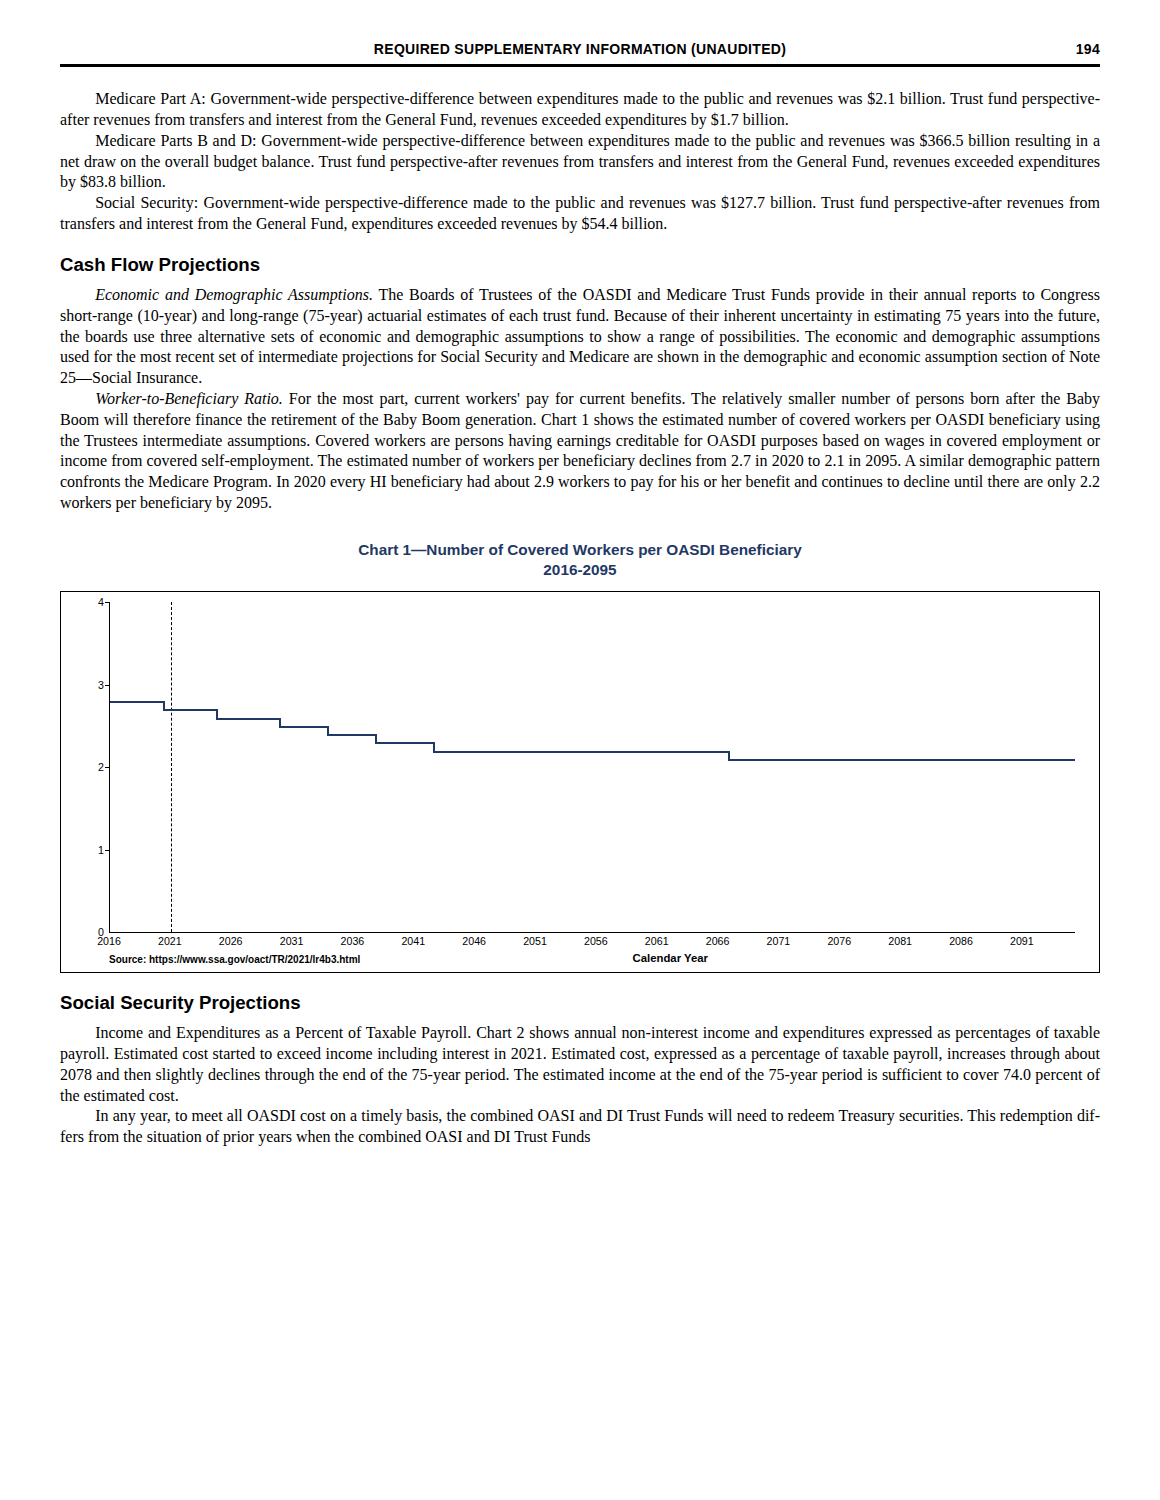REQUIRED SUPPLEMENTARY INFORMATION (UNAUDITED) 194
Medicare Part A: Government-wide perspective-difference between expenditures made to the public and revenues was $2.1 billion. Trust fund perspective-after revenues from transfers and interest from the General Fund, revenues exceeded expenditures by $1.7 billion.
Medicare Parts B and D: Government-wide perspective-difference between expenditures made to the public and revenues was $366.5 billion resulting in a net draw on the overall budget balance. Trust fund perspective-after revenues from transfers and interest from the General Fund, revenues exceeded expenditures by $83.8 billion.
Social Security: Government-wide perspective-difference made to the public and revenues was $127.7 billion. Trust fund perspective-after revenues from transfers and interest from the General Fund, expenditures exceeded revenues by $54.4 billion.
Cash Flow Projections
Economic and Demographic Assumptions. The Boards of Trustees of the OASDI and Medicare Trust Funds provide in their annual reports to Congress short-range (10-year) and long-range (75-year) actuarial estimates of each trust fund. Because of their inherent uncertainty in estimating 75 years into the future, the boards use three alternative sets of economic and demographic assumptions to show a range of possibilities. The economic and demographic assumptions used for the most recent set of intermediate projections for Social Security and Medicare are shown in the demographic and economic assumption section of Note 25—Social Insurance.
Worker-to-Beneficiary Ratio. For the most part, current workers' pay for current benefits. The relatively smaller number of persons born after the Baby Boom will therefore finance the retirement of the Baby Boom generation. Chart 1 shows the estimated number of covered workers per OASDI beneficiary using the Trustees intermediate assumptions. Covered workers are persons having earnings creditable for OASDI purposes based on wages in covered employment or income from covered self-employment. The estimated number of workers per beneficiary declines from 2.7 in 2020 to 2.1 in 2095. A similar demographic pattern confronts the Medicare Program. In 2020 every HI beneficiary had about 2.9 workers to pay for his or her benefit and continues to decline until there are only 2.2 workers per beneficiary by 2095.
Chart 1—Number of Covered Workers per OASDI Beneficiary
2016-2095
4
3
2
1
0
2016 2021 2026 2031 2036 2041 2046 2051 2056 2061 2066 2071 2076 2081 2086 2091
Source: https://www.ssa.gov/oact/TR/2021/lr4b3.html Calendar Year
Social Security Projections
Income and Expenditures as a Percent of Taxable Payroll. Chart 2 shows annual non-interest income and expenditures expressed as percentages of taxable payroll. Estimated cost started to exceed income including interest in 2021. Estimated cost, expressed as a percentage of taxable payroll, increases through about 2078 and then slightly declines through the end of the 75-year period. The estimated income at the end of the 75-year period is sufficient to cover 74.0 percent of the estimated cost.
In any year, to meet all OASDI cost on a timely basis, the combined OASI and DI Trust Funds will need to redeem Treasury securities. This redemption differs from the situation of prior years when the combined OASI and DI Trust Funds